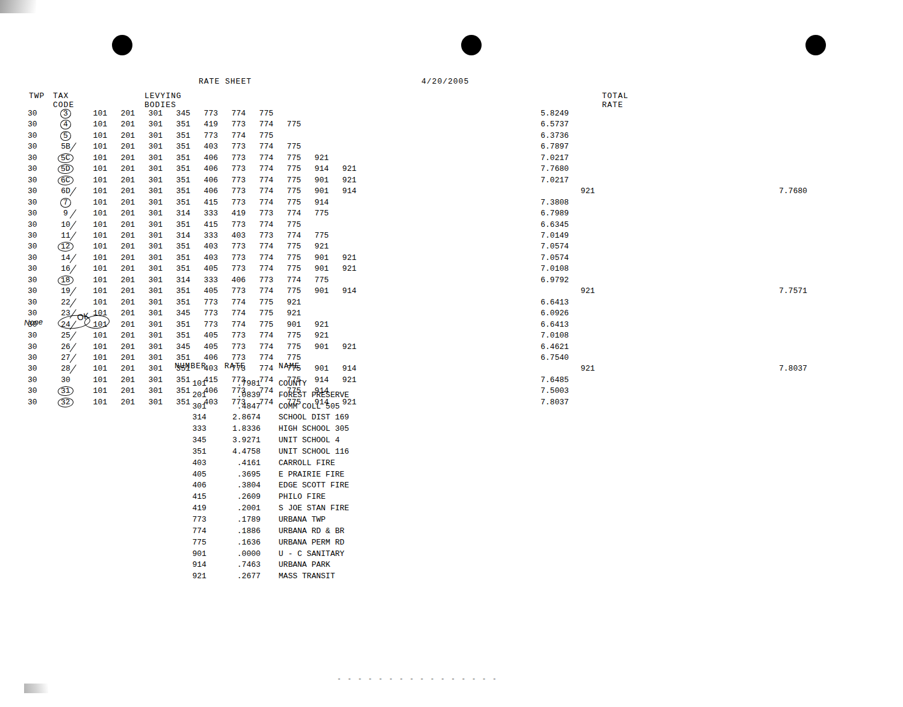RATE SHEET 4/20/2005
TWP TAX CODE LEVYING BODIES TOTAL RATE
| 30 | 3 | 101 | 201 | 301 | 345 | 773 | 774 | 775 | | | | 5.8249 |
| 30 | 4 | 101 | 201 | 301 | 351 | 419 | 773 | 774 | 775 | | | 6.5737 |
| 30 | 5 | 101 | 201 | 301 | 351 | 773 | 774 | 775 | | | | 6.3736 |
| 30 | 5B | 101 | 201 | 301 | 351 | 403 | 773 | 774 | 775 | | | 6.7897 |
| 30 | 5C | 101 | 201 | 301 | 351 | 406 | 773 | 774 | 775 | 921 | | 7.0217 |
| 30 | 5D | 101 | 201 | 301 | 351 | 406 | 773 | 774 | 775 | 914 | 921 | 7.7680 |
| 30 | 6C | 101 | 201 | 301 | 351 | 406 | 773 | 774 | 775 | 901 | 921 | 7.0217 |
| 30 | 6D | 101 | 201 | 301 | 351 | 406 | 773 | 774 | 775 | 901 | 914 | 921 | 7.7680 |
| 30 | 7 | 101 | 201 | 301 | 351 | 415 | 773 | 774 | 775 | 914 | | 7.3808 |
| 30 | 9 | 101 | 201 | 301 | 314 | 333 | 419 | 773 | 774 | 775 | | 6.7989 |
| 30 | 10 | 101 | 201 | 301 | 351 | 415 | 773 | 774 | 775 | | | 6.6345 |
| 30 | 11 | 101 | 201 | 301 | 314 | 333 | 403 | 773 | 774 | 775 | | 7.0149 |
| 30 | 12 | 101 | 201 | 301 | 351 | 403 | 773 | 774 | 775 | 921 | | 7.0574 |
| 30 | 14 | 101 | 201 | 301 | 351 | 403 | 773 | 774 | 775 | 901 | 921 | 7.0574 |
| 30 | 16 | 101 | 201 | 301 | 351 | 405 | 773 | 774 | 775 | 901 | 921 | 7.0108 |
| 30 | 18 | 101 | 201 | 301 | 314 | 333 | 406 | 773 | 774 | 775 | | 6.9792 |
| 30 | 19 | 101 | 201 | 301 | 351 | 405 | 773 | 774 | 775 | 901 | 914 | 921 | 7.7571 |
| 30 | 22 | 101 | 201 | 301 | 351 | 773 | 774 | 775 | 921 | | | 6.6413 |
| 30 | 23 | 101 | 201 | 301 | 345 | 773 | 774 | 775 | 921 | | | 6.0926 |
| 30 | 24 | 101 | 201 | 301 | 351 | 773 | 774 | 775 | 901 | 921 | | 6.6413 |
| 30 | 25 | 101 | 201 | 301 | 351 | 405 | 773 | 774 | 775 | 921 | | 7.0108 |
| 30 | 26 | 101 | 201 | 301 | 345 | 405 | 773 | 774 | 775 | 901 | 921 | 6.4621 |
| 30 | 27 | 101 | 201 | 301 | 351 | 406 | 773 | 774 | 775 | | | 6.7540 |
| 30 | 28 | 101 | 201 | 301 | 351 | 403 | 773 | 774 | 775 | 901 | 914 | 921 | 7.8037 |
| 30 | 30 | 101 | 201 | 301 | 351 | 415 | 773 | 774 | 775 | 914 | 921 | 7.6485 |
| 30 | 31 | 101 | 201 | 301 | 351 | 406 | 773 | 774 | 775 | 914 | | 7.5003 |
| 30 | 32 | 101 | 201 | 301 | 351 | 403 | 773 | 774 | 775 | 914 | 921 | 7.8037 |
None
OK
| NUMBER | RATE | NAME |
| --- | --- | --- |
| 101 | .7981 | COUNTY |
| 201 | .0839 | FOREST PRESERVE |
| 301 | .4847 | COMM COLL 505 |
| 314 | 2.8674 | SCHOOL DIST 169 |
| 333 | 1.8336 | HIGH SCHOOL 305 |
| 345 | 3.9271 | UNIT SCHOOL 4 |
| 351 | 4.4758 | UNIT SCHOOL 116 |
| 403 | .4161 | CARROLL FIRE |
| 405 | .3695 | E PRAIRIE FIRE |
| 406 | .3804 | EDGE SCOTT FIRE |
| 415 | .2609 | PHILO FIRE |
| 419 | .2001 | S JOE STAN FIRE |
| 773 | .1789 | URBANA TWP |
| 774 | .1886 | URBANA RD & BR |
| 775 | .1636 | URBANA PERM RD |
| 901 | .0000 | U - C SANITARY |
| 914 | .7463 | URBANA PARK |
| 921 | .2677 | MASS TRANSIT |
- - - - - - - - - - - - - - - -